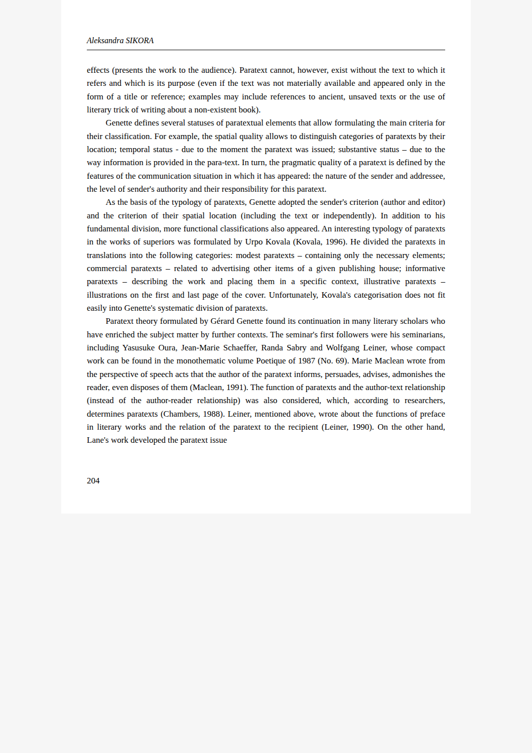Aleksandra SIKORA
effects (presents the work to the audience). Paratext cannot, however, exist without the text to which it refers and which is its purpose (even if the text was not materially available and appeared only in the form of a title or reference; examples may include references to ancient, unsaved texts or the use of literary trick of writing about a non-existent book).
Genette defines several statuses of paratextual elements that allow formulating the main criteria for their classification. For example, the spatial quality allows to distinguish categories of paratexts by their location; temporal status - due to the moment the paratext was issued; substantive status – due to the way information is provided in the para-text. In turn, the pragmatic quality of a paratext is defined by the features of the communication situation in which it has appeared: the nature of the sender and addressee, the level of sender's authority and their responsibility for this paratext.
As the basis of the typology of paratexts, Genette adopted the sender's criterion (author and editor) and the criterion of their spatial location (including the text or independently). In addition to his fundamental division, more functional classifications also appeared. An interesting typology of paratexts in the works of superiors was formulated by Urpo Kovala (Kovala, 1996). He divided the paratexts in translations into the following categories: modest paratexts – containing only the necessary elements; commercial paratexts – related to advertising other items of a given publishing house; informative paratexts – describing the work and placing them in a specific context, illustrative paratexts – illustrations on the first and last page of the cover. Unfortunately, Kovala's categorisation does not fit easily into Genette's systematic division of paratexts.
Paratext theory formulated by Gérard Genette found its continuation in many literary scholars who have enriched the subject matter by further contexts. The seminar's first followers were his seminarians, including Yasusuke Oura, Jean-Marie Schaeffer, Randa Sabry and Wolfgang Leiner, whose compact work can be found in the monothematic volume Poetique of 1987 (No. 69). Marie Maclean wrote from the perspective of speech acts that the author of the paratext informs, persuades, advises, admonishes the reader, even disposes of them (Maclean, 1991). The function of paratexts and the author-text relationship (instead of the author-reader relationship) was also considered, which, according to researchers, determines paratexts (Chambers, 1988). Leiner, mentioned above, wrote about the functions of preface in literary works and the relation of the paratext to the recipient (Leiner, 1990). On the other hand, Lane's work developed the paratext issue
204